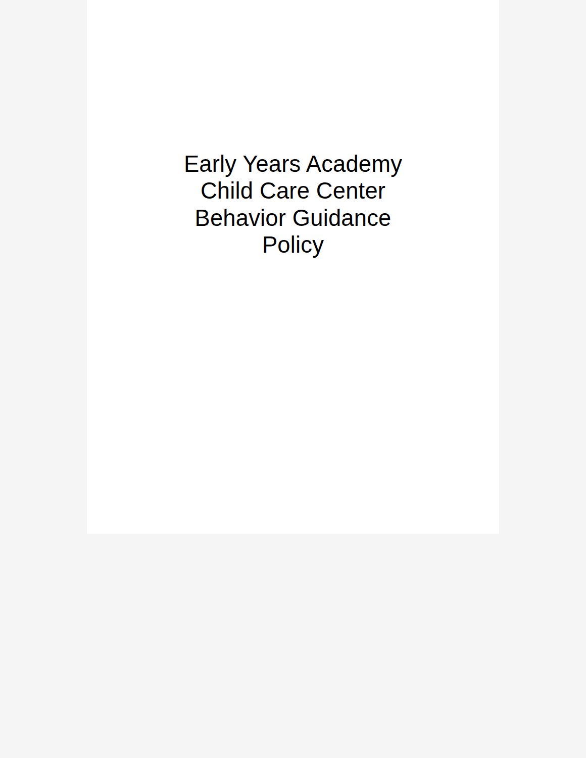Early Years Academy
Child Care Center
Behavior Guidance
Policy